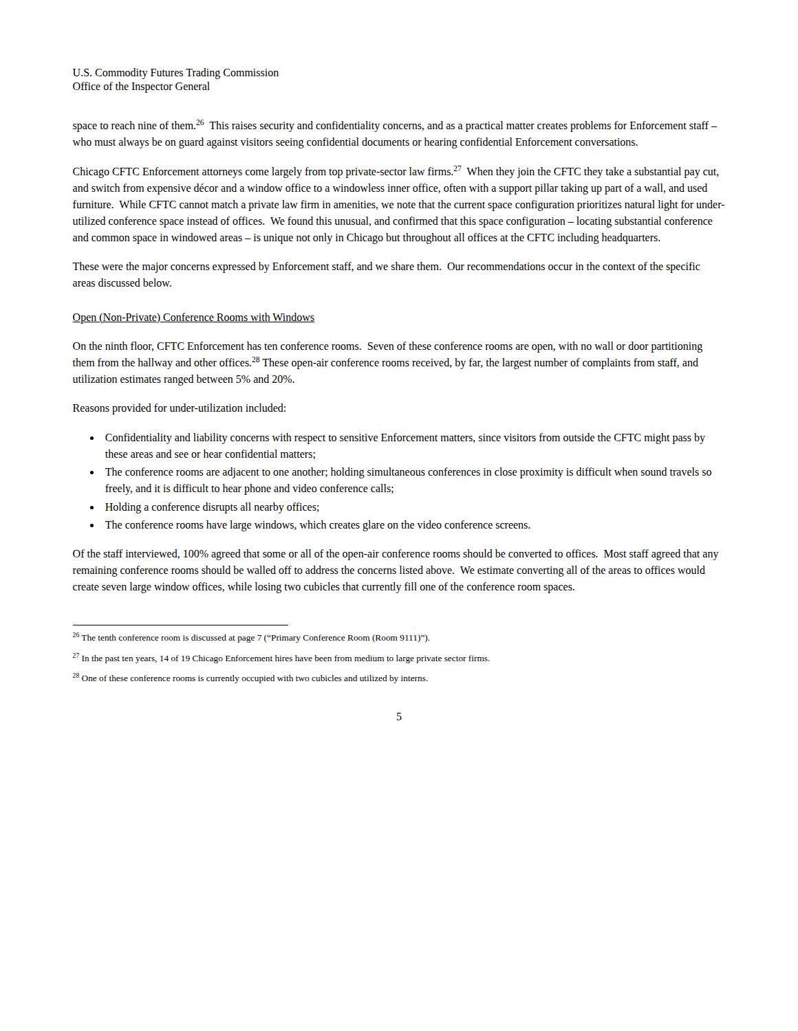U.S. Commodity Futures Trading Commission
Office of the Inspector General
space to reach nine of them.26 This raises security and confidentiality concerns, and as a practical matter creates problems for Enforcement staff – who must always be on guard against visitors seeing confidential documents or hearing confidential Enforcement conversations.
Chicago CFTC Enforcement attorneys come largely from top private-sector law firms.27 When they join the CFTC they take a substantial pay cut, and switch from expensive décor and a window office to a windowless inner office, often with a support pillar taking up part of a wall, and used furniture. While CFTC cannot match a private law firm in amenities, we note that the current space configuration prioritizes natural light for under-utilized conference space instead of offices. We found this unusual, and confirmed that this space configuration – locating substantial conference and common space in windowed areas – is unique not only in Chicago but throughout all offices at the CFTC including headquarters.
These were the major concerns expressed by Enforcement staff, and we share them. Our recommendations occur in the context of the specific areas discussed below.
Open (Non-Private) Conference Rooms with Windows
On the ninth floor, CFTC Enforcement has ten conference rooms. Seven of these conference rooms are open, with no wall or door partitioning them from the hallway and other offices.28 These open-air conference rooms received, by far, the largest number of complaints from staff, and utilization estimates ranged between 5% and 20%.
Reasons provided for under-utilization included:
Confidentiality and liability concerns with respect to sensitive Enforcement matters, since visitors from outside the CFTC might pass by these areas and see or hear confidential matters;
The conference rooms are adjacent to one another; holding simultaneous conferences in close proximity is difficult when sound travels so freely, and it is difficult to hear phone and video conference calls;
Holding a conference disrupts all nearby offices;
The conference rooms have large windows, which creates glare on the video conference screens.
Of the staff interviewed, 100% agreed that some or all of the open-air conference rooms should be converted to offices. Most staff agreed that any remaining conference rooms should be walled off to address the concerns listed above. We estimate converting all of the areas to offices would create seven large window offices, while losing two cubicles that currently fill one of the conference room spaces.
26 The tenth conference room is discussed at page 7 (“Primary Conference Room (Room 9111)”).
27 In the past ten years, 14 of 19 Chicago Enforcement hires have been from medium to large private sector firms.
28 One of these conference rooms is currently occupied with two cubicles and utilized by interns.
5